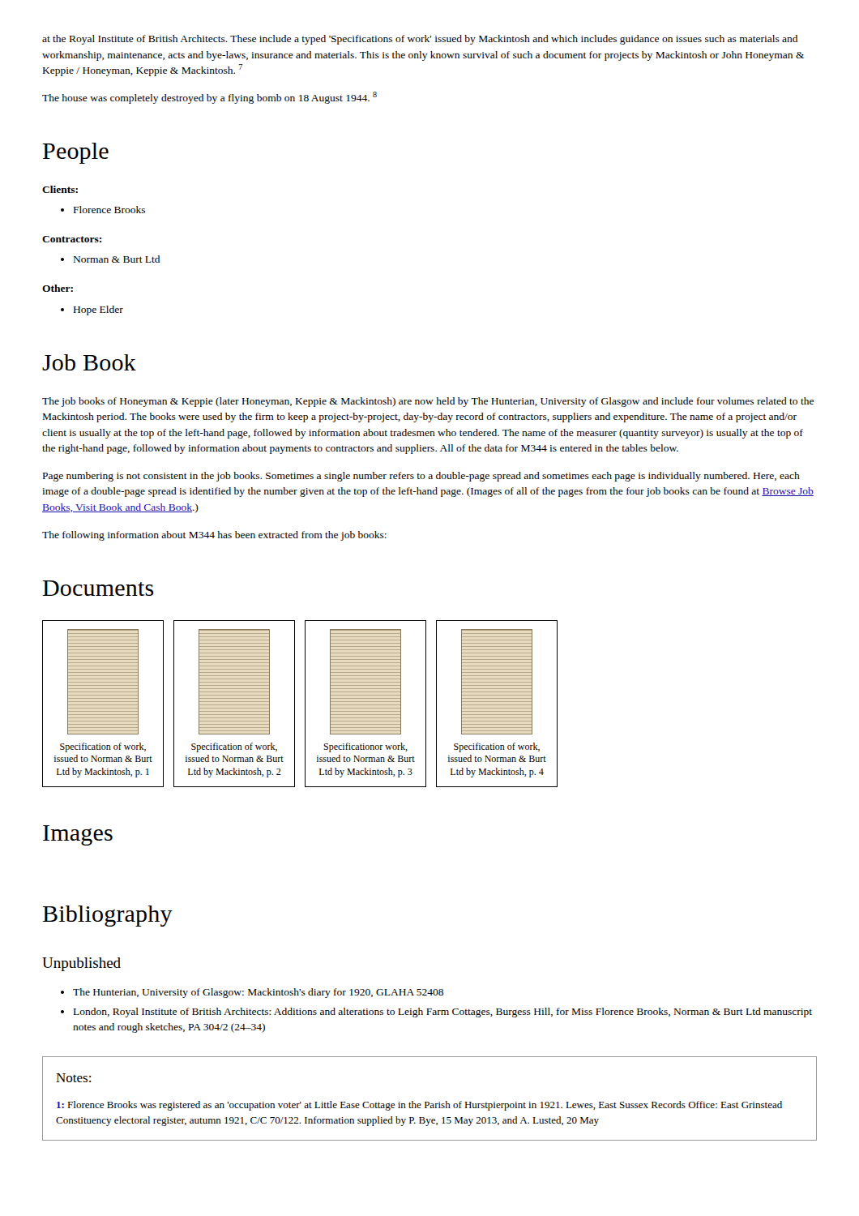at the Royal Institute of British Architects. These include a typed 'Specifications of work' issued by Mackintosh and which includes guidance on issues such as materials and workmanship, maintenance, acts and bye-laws, insurance and materials. This is the only known survival of such a document for projects by Mackintosh or John Honeyman & Keppie / Honeyman, Keppie & Mackintosh. 7
The house was completely destroyed by a flying bomb on 18 August 1944. 8
People
Clients:
Florence Brooks
Contractors:
Norman & Burt Ltd
Other:
Hope Elder
Job Book
The job books of Honeyman & Keppie (later Honeyman, Keppie & Mackintosh) are now held by The Hunterian, University of Glasgow and include four volumes related to the Mackintosh period. The books were used by the firm to keep a project-by-project, day-by-day record of contractors, suppliers and expenditure. The name of a project and/or client is usually at the top of the left-hand page, followed by information about tradesmen who tendered. The name of the measurer (quantity surveyor) is usually at the top of the right-hand page, followed by information about payments to contractors and suppliers. All of the data for M344 is entered in the tables below.
Page numbering is not consistent in the job books. Sometimes a single number refers to a double-page spread and sometimes each page is individually numbered. Here, each image of a double-page spread is identified by the number given at the top of the left-hand page. (Images of all of the pages from the four job books can be found at Browse Job Books, Visit Book and Cash Book.)
The following information about M344 has been extracted from the job books:
Documents
Specification of work, issued to Norman & Burt Ltd by Mackintosh, p. 1
Specification of work, issued to Norman & Burt Ltd by Mackintosh, p. 2
Specificationor work, issued to Norman & Burt Ltd by Mackintosh, p. 3
Specification of work, issued to Norman & Burt Ltd by Mackintosh, p. 4
Images
Bibliography
Unpublished
The Hunterian, University of Glasgow: Mackintosh's diary for 1920, GLAHA 52408
London, Royal Institute of British Architects: Additions and alterations to Leigh Farm Cottages, Burgess Hill, for Miss Florence Brooks, Norman & Burt Ltd manuscript notes and rough sketches, PA 304/2 (24–34)
Notes:
1: Florence Brooks was registered as an 'occupation voter' at Little Ease Cottage in the Parish of Hurstpierpoint in 1921. Lewes, East Sussex Records Office: East Grinstead Constituency electoral register, autumn 1921, C/C 70/122. Information supplied by P. Bye, 15 May 2013, and A. Lusted, 20 May